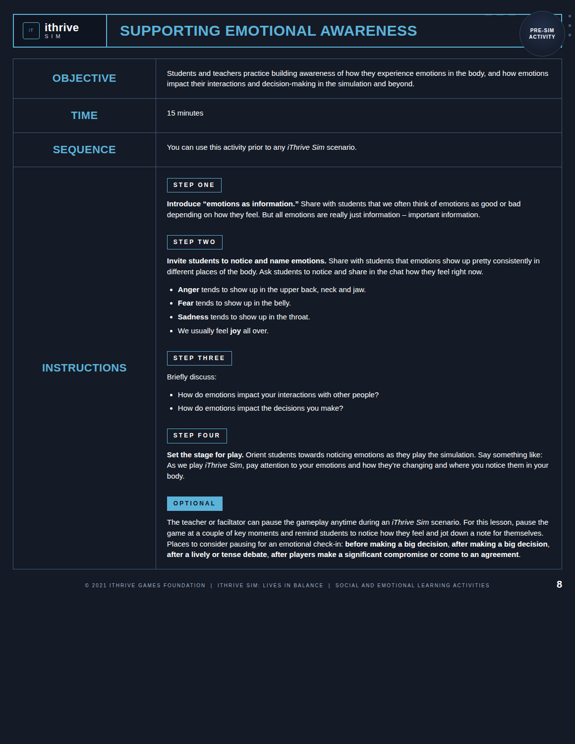iT
ithrive
SIM
Supporting Emotional Awareness
PRE-SIM
ACTIVITY
| Objective | Students and teachers practice building awareness of how they experience emotions in the body, and how emotions impact their interactions and decision-making in the simulation and beyond. |
| Time | 15 minutes |
| Sequence | You can use this activity prior to any iThrive Sim scenario. |
| Instructions | STEP ONE Introduce “emotions as information.” Share with students that we often think of emotions as good or bad depending on how they feel. But all emotions are really just information – important information. STEP TWO Invite students to notice and name emotions. Share with students that emotions show up pretty consistently in different places of the body. Ask students to notice and share in the chat how they feel right now. Anger tends to show up in the upper back, neck and jaw. Fear tends to show up in the belly. Sadness tends to show up in the throat. We usually feel joy all over. STEP THREE Briefly discuss: How do emotions impact your interactions with other people? How do emotions impact the decisions you make? STEP FOUR Set the stage for play. Orient students towards noticing emotions as they play the simulation. Say something like: As we play iThrive Sim , pay attention to your emotions and how they’re changing and where you notice them in your body. OPTIONAL The teacher or faciltator can pause the gameplay anytime during an iThrive Sim scenario. For this lesson, pause the game at a couple of key moments and remind students to notice how they feel and jot down a note for themselves. Places to consider pausing for an emotional check-in: before making a big decision , after making a big decision , after a lively or tense debate , after players make a significant compromise or come to an agreement . |
© 2021 iThrive Games Foundation | iThrive Sim: Lives in Balance | Social and Emotional Learning Activities 8